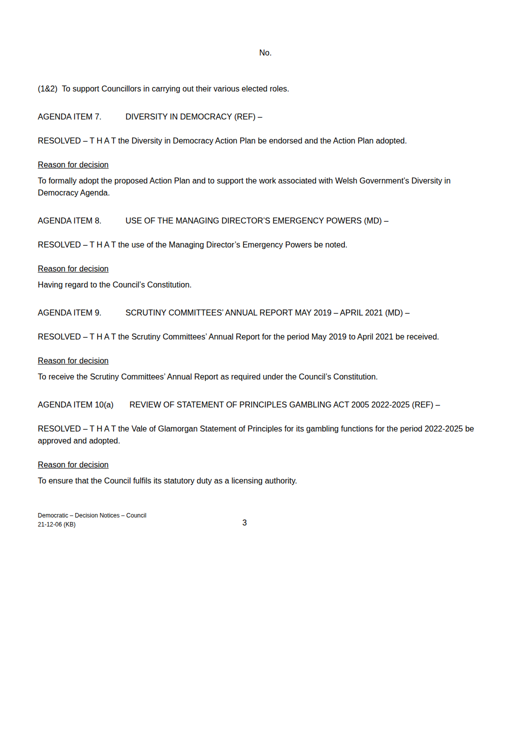No.
(1&2) To support Councillors in carrying out their various elected roles.
AGENDA ITEM 7.   DIVERSITY IN DEMOCRACY (REF) –
RESOLVED – T H A T the Diversity in Democracy Action Plan be endorsed and the Action Plan adopted.
Reason for decision
To formally adopt the proposed Action Plan and to support the work associated with Welsh Government’s Diversity in Democracy Agenda.
AGENDA ITEM 8.   USE OF THE MANAGING DIRECTOR’S EMERGENCY POWERS (MD) –
RESOLVED – T H A T the use of the Managing Director’s Emergency Powers be noted.
Reason for decision
Having regard to the Council’s Constitution.
AGENDA ITEM 9.   SCRUTINY COMMITTEES’ ANNUAL REPORT MAY 2019 – APRIL 2021 (MD) –
RESOLVED – T H A T the Scrutiny Committees’ Annual Report for the period May 2019 to April 2021 be received.
Reason for decision
To receive the Scrutiny Committees’ Annual Report as required under the Council’s Constitution.
AGENDA ITEM 10(a)  REVIEW OF STATEMENT OF PRINCIPLES GAMBLING ACT 2005 2022-2025 (REF) –
RESOLVED – T H A T the Vale of Glamorgan Statement of Principles for its gambling functions for the period 2022-2025 be approved and adopted.
Reason for decision
To ensure that the Council fulfils its statutory duty as a licensing authority.
Democratic – Decision Notices – Council
21-12-06 (KB)
3